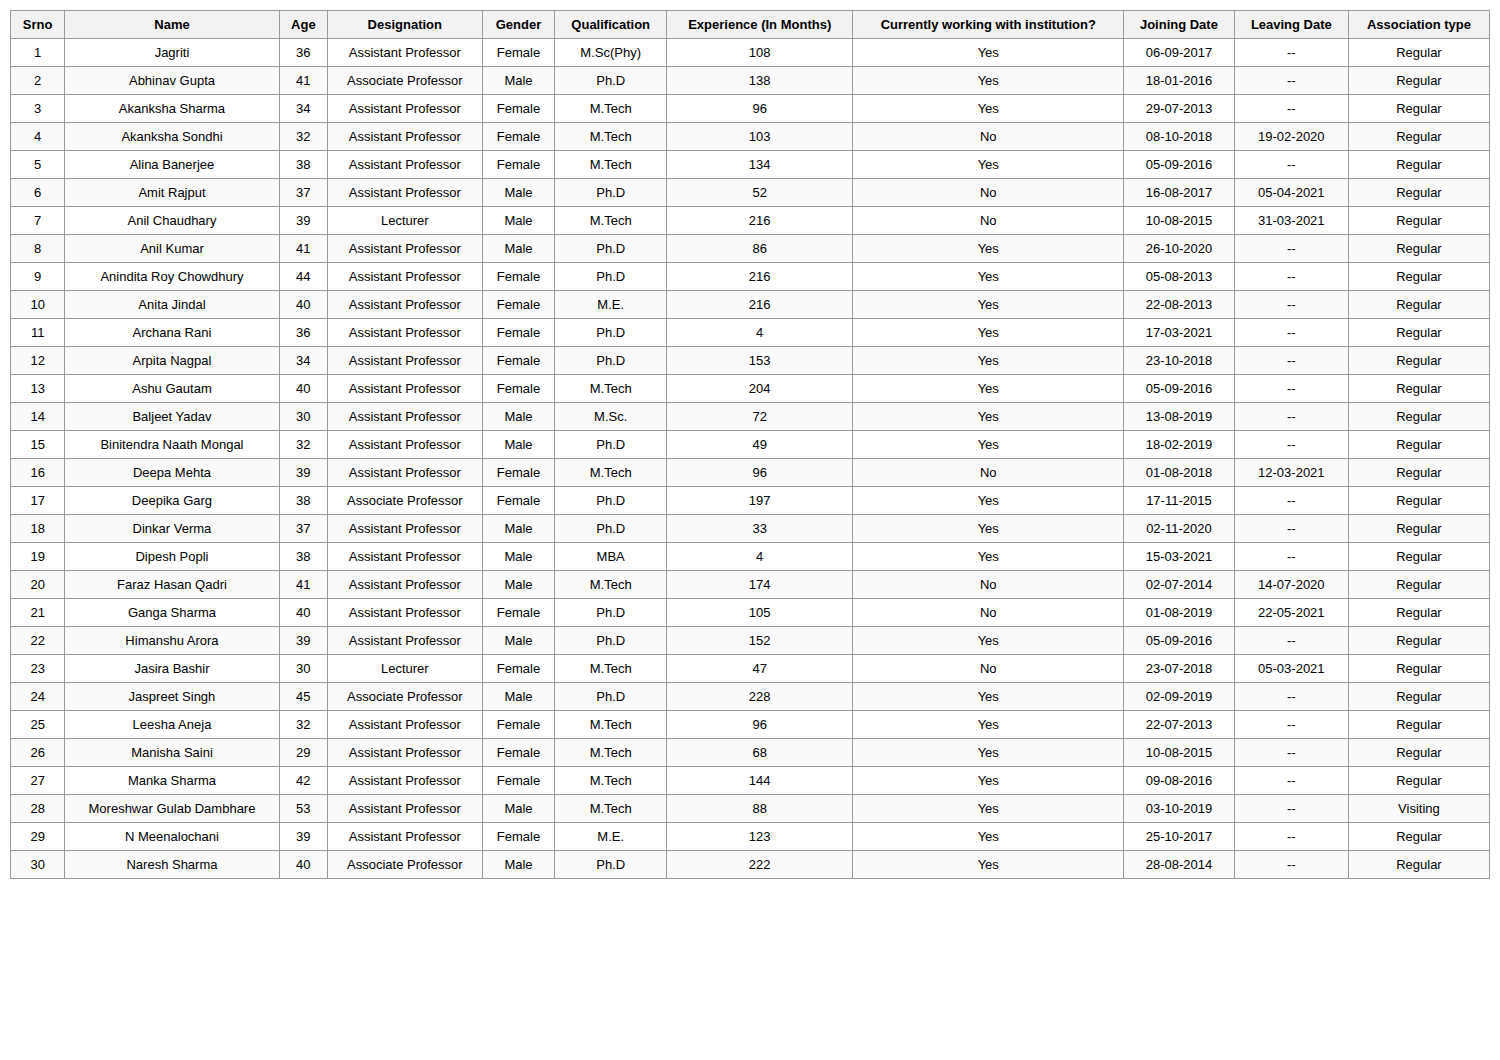Faculty list with designation, qualification, experience and association details
| Srno | Name | Age | Designation | Gender | Qualification | Experience (In Months) | Currently working with institution? | Joining Date | Leaving Date | Association type |
| --- | --- | --- | --- | --- | --- | --- | --- | --- | --- | --- |
| 1 | Jagriti | 36 | Assistant Professor | Female | M.Sc(Phy) | 108 | Yes | 06-09-2017 | -- | Regular |
| 2 | Abhinav Gupta | 41 | Associate Professor | Male | Ph.D | 138 | Yes | 18-01-2016 | -- | Regular |
| 3 | Akanksha Sharma | 34 | Assistant Professor | Female | M.Tech | 96 | Yes | 29-07-2013 | -- | Regular |
| 4 | Akanksha Sondhi | 32 | Assistant Professor | Female | M.Tech | 103 | No | 08-10-2018 | 19-02-2020 | Regular |
| 5 | Alina Banerjee | 38 | Assistant Professor | Female | M.Tech | 134 | Yes | 05-09-2016 | -- | Regular |
| 6 | Amit Rajput | 37 | Assistant Professor | Male | Ph.D | 52 | No | 16-08-2017 | 05-04-2021 | Regular |
| 7 | Anil Chaudhary | 39 | Lecturer | Male | M.Tech | 216 | No | 10-08-2015 | 31-03-2021 | Regular |
| 8 | Anil Kumar | 41 | Assistant Professor | Male | Ph.D | 86 | Yes | 26-10-2020 | -- | Regular |
| 9 | Anindita Roy Chowdhury | 44 | Assistant Professor | Female | Ph.D | 216 | Yes | 05-08-2013 | -- | Regular |
| 10 | Anita Jindal | 40 | Assistant Professor | Female | M.E. | 216 | Yes | 22-08-2013 | -- | Regular |
| 11 | Archana Rani | 36 | Assistant Professor | Female | Ph.D | 4 | Yes | 17-03-2021 | -- | Regular |
| 12 | Arpita Nagpal | 34 | Assistant Professor | Female | Ph.D | 153 | Yes | 23-10-2018 | -- | Regular |
| 13 | Ashu Gautam | 40 | Assistant Professor | Female | M.Tech | 204 | Yes | 05-09-2016 | -- | Regular |
| 14 | Baljeet Yadav | 30 | Assistant Professor | Male | M.Sc. | 72 | Yes | 13-08-2019 | -- | Regular |
| 15 | Binitendra Naath Mongal | 32 | Assistant Professor | Male | Ph.D | 49 | Yes | 18-02-2019 | -- | Regular |
| 16 | Deepa Mehta | 39 | Assistant Professor | Female | M.Tech | 96 | No | 01-08-2018 | 12-03-2021 | Regular |
| 17 | Deepika Garg | 38 | Associate Professor | Female | Ph.D | 197 | Yes | 17-11-2015 | -- | Regular |
| 18 | Dinkar Verma | 37 | Assistant Professor | Male | Ph.D | 33 | Yes | 02-11-2020 | -- | Regular |
| 19 | Dipesh Popli | 38 | Assistant Professor | Male | MBA | 4 | Yes | 15-03-2021 | -- | Regular |
| 20 | Faraz Hasan Qadri | 41 | Assistant Professor | Male | M.Tech | 174 | No | 02-07-2014 | 14-07-2020 | Regular |
| 21 | Ganga Sharma | 40 | Assistant Professor | Female | Ph.D | 105 | No | 01-08-2019 | 22-05-2021 | Regular |
| 22 | Himanshu Arora | 39 | Assistant Professor | Male | Ph.D | 152 | Yes | 05-09-2016 | -- | Regular |
| 23 | Jasira Bashir | 30 | Lecturer | Female | M.Tech | 47 | No | 23-07-2018 | 05-03-2021 | Regular |
| 24 | Jaspreet Singh | 45 | Associate Professor | Male | Ph.D | 228 | Yes | 02-09-2019 | -- | Regular |
| 25 | Leesha Aneja | 32 | Assistant Professor | Female | M.Tech | 96 | Yes | 22-07-2013 | -- | Regular |
| 26 | Manisha Saini | 29 | Assistant Professor | Female | M.Tech | 68 | Yes | 10-08-2015 | -- | Regular |
| 27 | Manka Sharma | 42 | Assistant Professor | Female | M.Tech | 144 | Yes | 09-08-2016 | -- | Regular |
| 28 | Moreshwar Gulab Dambhare | 53 | Assistant Professor | Male | M.Tech | 88 | Yes | 03-10-2019 | -- | Visiting |
| 29 | N Meenalochani | 39 | Assistant Professor | Female | M.E. | 123 | Yes | 25-10-2017 | -- | Regular |
| 30 | Naresh Sharma | 40 | Associate Professor | Male | Ph.D | 222 | Yes | 28-08-2014 | -- | Regular |